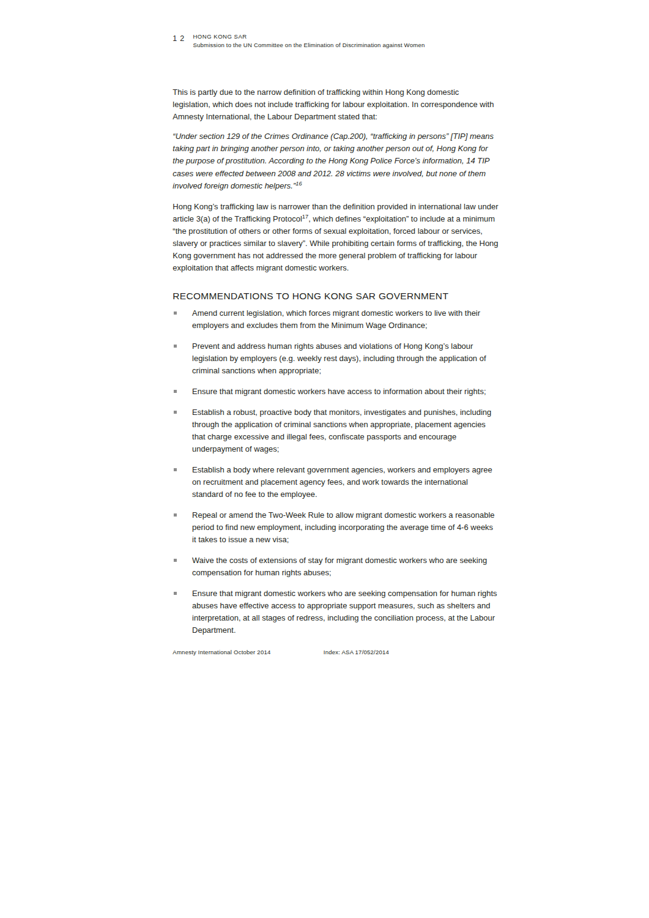1 2
HONG KONG SAR
Submission to the UN Committee on the Elimination of Discrimination against Women
This is partly due to the narrow definition of trafficking within Hong Kong domestic legislation, which does not include trafficking for labour exploitation. In correspondence with Amnesty International, the Labour Department stated that:
“Under section 129 of the Crimes Ordinance (Cap.200), “trafficking in persons” [TIP] means taking part in bringing another person into, or taking another person out of, Hong Kong for the purpose of prostitution. According to the Hong Kong Police Force’s information, 14 TIP cases were effected between 2008 and 2012. 28 victims were involved, but none of them involved foreign domestic helpers.”16
Hong Kong’s trafficking law is narrower than the definition provided in international law under article 3(a) of the Trafficking Protocol17, which defines “exploitation” to include at a minimum “the prostitution of others or other forms of sexual exploitation, forced labour or services, slavery or practices similar to slavery”. While prohibiting certain forms of trafficking, the Hong Kong government has not addressed the more general problem of trafficking for labour exploitation that affects migrant domestic workers.
Recommendations to Hong Kong SAR Government
Amend current legislation, which forces migrant domestic workers to live with their employers and excludes them from the Minimum Wage Ordinance;
Prevent and address human rights abuses and violations of Hong Kong’s labour legislation by employers (e.g. weekly rest days), including through the application of criminal sanctions when appropriate;
Ensure that migrant domestic workers have access to information about their rights;
Establish a robust, proactive body that monitors, investigates and punishes, including through the application of criminal sanctions when appropriate, placement agencies that charge excessive and illegal fees, confiscate passports and encourage underpayment of wages;
Establish a body where relevant government agencies, workers and employers agree on recruitment and placement agency fees, and work towards the international standard of no fee to the employee.
Repeal or amend the Two-Week Rule to allow migrant domestic workers a reasonable period to find new employment, including incorporating the average time of 4-6 weeks it takes to issue a new visa;
Waive the costs of extensions of stay for migrant domestic workers who are seeking compensation for human rights abuses;
Ensure that migrant domestic workers who are seeking compensation for human rights abuses have effective access to appropriate support measures, such as shelters and interpretation, at all stages of redress, including the conciliation process, at the Labour Department.
Amnesty International October 2014
Index: ASA 17/052/2014